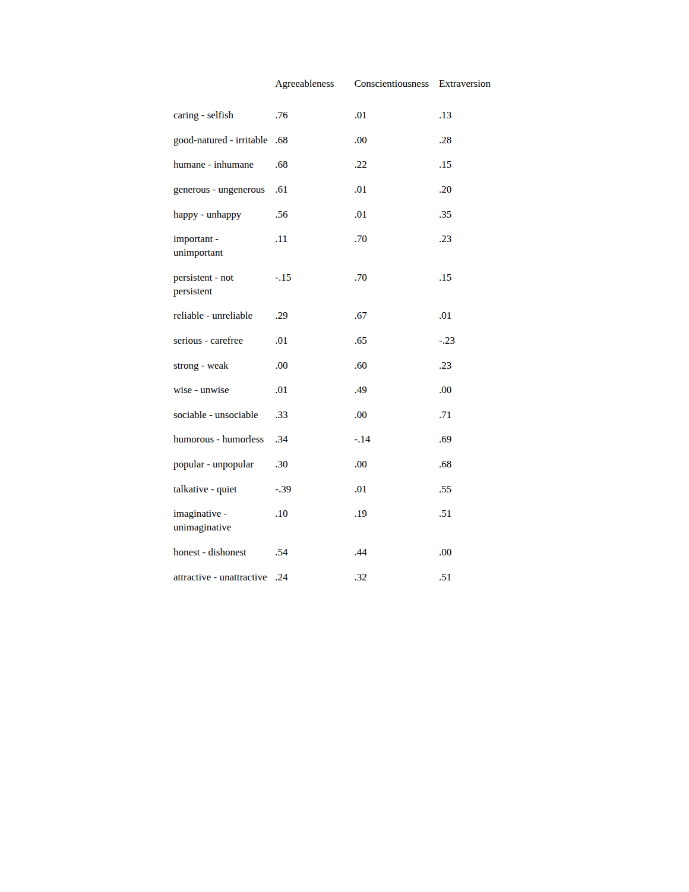| | Agreeableness | Conscientiousness | Extraversion |
| --- | --- | --- | --- |
| caring - selfish | .76 | .01 | .13 |
| good-natured - irritable | .68 | .00 | .28 |
| humane - inhumane | .68 | .22 | .15 |
| generous - ungenerous | .61 | .01 | .20 |
| happy - unhappy | .56 | .01 | .35 |
| important - unimportant | .11 | .70 | .23 |
| persistent - not persistent | -.15 | .70 | .15 |
| reliable - unreliable | .29 | .67 | .01 |
| serious - carefree | .01 | .65 | -.23 |
| strong - weak | .00 | .60 | .23 |
| wise - unwise | .01 | .49 | .00 |
| sociable - unsociable | .33 | .00 | .71 |
| humorous - humorless | .34 | -.14 | .69 |
| popular - unpopular | .30 | .00 | .68 |
| talkative - quiet | -.39 | .01 | .55 |
| imaginative - unimaginative | .10 | .19 | .51 |
| honest - dishonest | .54 | .44 | .00 |
| attractive - unattractive | .24 | .32 | .51 |